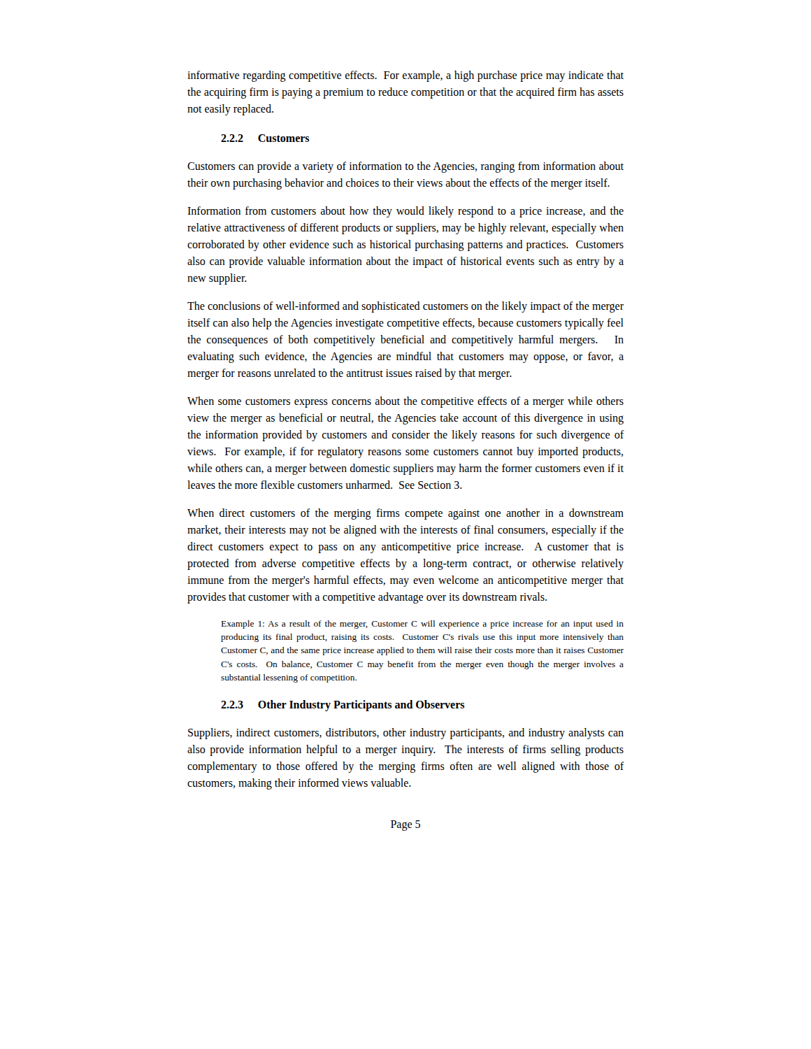informative regarding competitive effects. For example, a high purchase price may indicate that the acquiring firm is paying a premium to reduce competition or that the acquired firm has assets not easily replaced.
2.2.2 Customers
Customers can provide a variety of information to the Agencies, ranging from information about their own purchasing behavior and choices to their views about the effects of the merger itself.
Information from customers about how they would likely respond to a price increase, and the relative attractiveness of different products or suppliers, may be highly relevant, especially when corroborated by other evidence such as historical purchasing patterns and practices. Customers also can provide valuable information about the impact of historical events such as entry by a new supplier.
The conclusions of well-informed and sophisticated customers on the likely impact of the merger itself can also help the Agencies investigate competitive effects, because customers typically feel the consequences of both competitively beneficial and competitively harmful mergers. In evaluating such evidence, the Agencies are mindful that customers may oppose, or favor, a merger for reasons unrelated to the antitrust issues raised by that merger.
When some customers express concerns about the competitive effects of a merger while others view the merger as beneficial or neutral, the Agencies take account of this divergence in using the information provided by customers and consider the likely reasons for such divergence of views. For example, if for regulatory reasons some customers cannot buy imported products, while others can, a merger between domestic suppliers may harm the former customers even if it leaves the more flexible customers unharmed. See Section 3.
When direct customers of the merging firms compete against one another in a downstream market, their interests may not be aligned with the interests of final consumers, especially if the direct customers expect to pass on any anticompetitive price increase. A customer that is protected from adverse competitive effects by a long-term contract, or otherwise relatively immune from the merger's harmful effects, may even welcome an anticompetitive merger that provides that customer with a competitive advantage over its downstream rivals.
Example 1: As a result of the merger, Customer C will experience a price increase for an input used in producing its final product, raising its costs. Customer C's rivals use this input more intensively than Customer C, and the same price increase applied to them will raise their costs more than it raises Customer C's costs. On balance, Customer C may benefit from the merger even though the merger involves a substantial lessening of competition.
2.2.3 Other Industry Participants and Observers
Suppliers, indirect customers, distributors, other industry participants, and industry analysts can also provide information helpful to a merger inquiry. The interests of firms selling products complementary to those offered by the merging firms often are well aligned with those of customers, making their informed views valuable.
Page 5